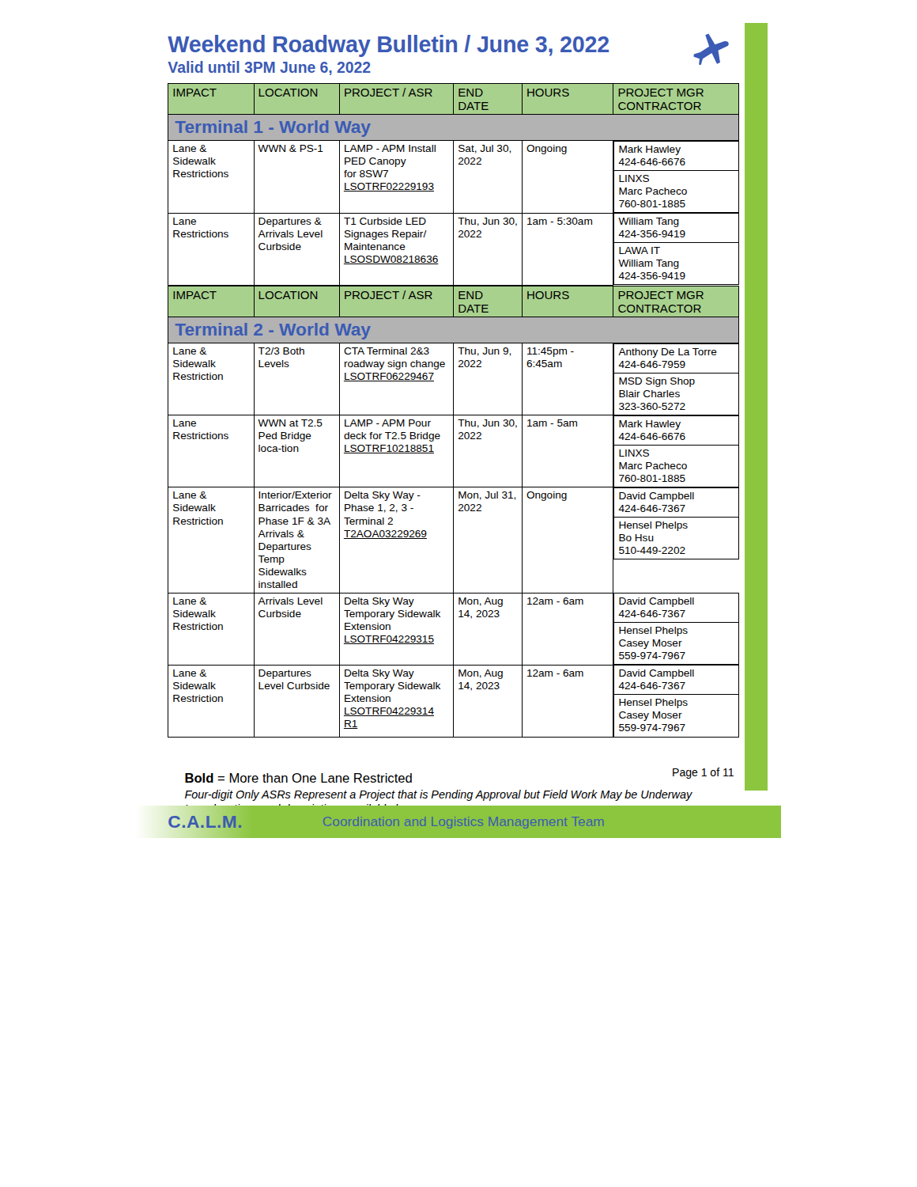Weekend Roadway Bulletin / June 3, 2022
Valid until 3PM June 6, 2022
| Terminal 1 - World Way |
| IMPACT | LOCATION | PROJECT / ASR | END DATE | HOURS | PROJECT MGR CONTRACTOR |
| Lane & Sidewalk Restrictions | WWN & PS-1 | LAMP - APM Install PED Canopy for 8SW7 LSOTRF02229193 | Sat, Jul 30, 2022 | Ongoing | Mark Hawley 424-646-6676 LINXS Marc Pacheco 760-801-1885 |
| Lane Restrictions | Departures & Arrivals Level Curbside | T1 Curbside LED Signages Repair/ Maintenance LSOSDW08218636 | Thu, Jun 30, 2022 | 1am - 5:30am | William Tang 424-356-9419 LAWA IT William Tang 424-356-9419 |
| Terminal 2 - World Way |
| IMPACT | LOCATION | PROJECT / ASR | END DATE | HOURS | PROJECT MGR CONTRACTOR |
| Lane & Sidewalk Restriction | T2/3 Both Levels | CTA Terminal 2&3 roadway sign change LSOTRF06229467 | Thu, Jun 9, 2022 | 11:45pm - 6:45am | Anthony De La Torre 424-646-7959 MSD Sign Shop Blair Charles 323-360-5272 |
| Lane Restrictions | WWN at T2.5 Ped Bridge loca-tion | LAMP - APM Pour deck for T2.5 Bridge LSOTRF10218851 | Thu, Jun 30, 2022 | 1am - 5am | Mark Hawley 424-646-6676 LINXS Marc Pacheco 760-801-1885 |
| Lane & Sidewalk Restriction | Interior/Exterior Barricades for Phase 1F & 3A Arrivals & Departures Temp Sidewalks installed | Delta Sky Way - Phase 1, 2, 3 - Terminal 2 T2AOA03229269 | Mon, Jul 31, 2022 | Ongoing | David Campbell 424-646-7367 Hensel Phelps Bo Hsu 510-449-2202 |
| Lane & Sidewalk Restriction | Arrivals Level Curbside | Delta Sky Way Temporary Sidewalk Extension LSOTRF04229315 | Mon, Aug 14, 2023 | 12am - 6am | David Campbell 424-646-7367 Hensel Phelps Casey Moser 559-974-7967 |
| Lane & Sidewalk Restriction | Departures Level Curbside | Delta Sky Way Temporary Sidewalk Extension LSOTRF04229314 R1 | Mon, Aug 14, 2023 | 12am - 6am | David Campbell 424-646-7367 Hensel Phelps Casey Moser 559-974-7967 |
Bold = More than One Lane Restricted
Four-digit Only ASRs Represent a Project that is Pending Approval but Field Work May be Underway
Lane locations and descriptions available here.
Page 1 of 11
C.A.L.M. Coordination and Logistics Management Team